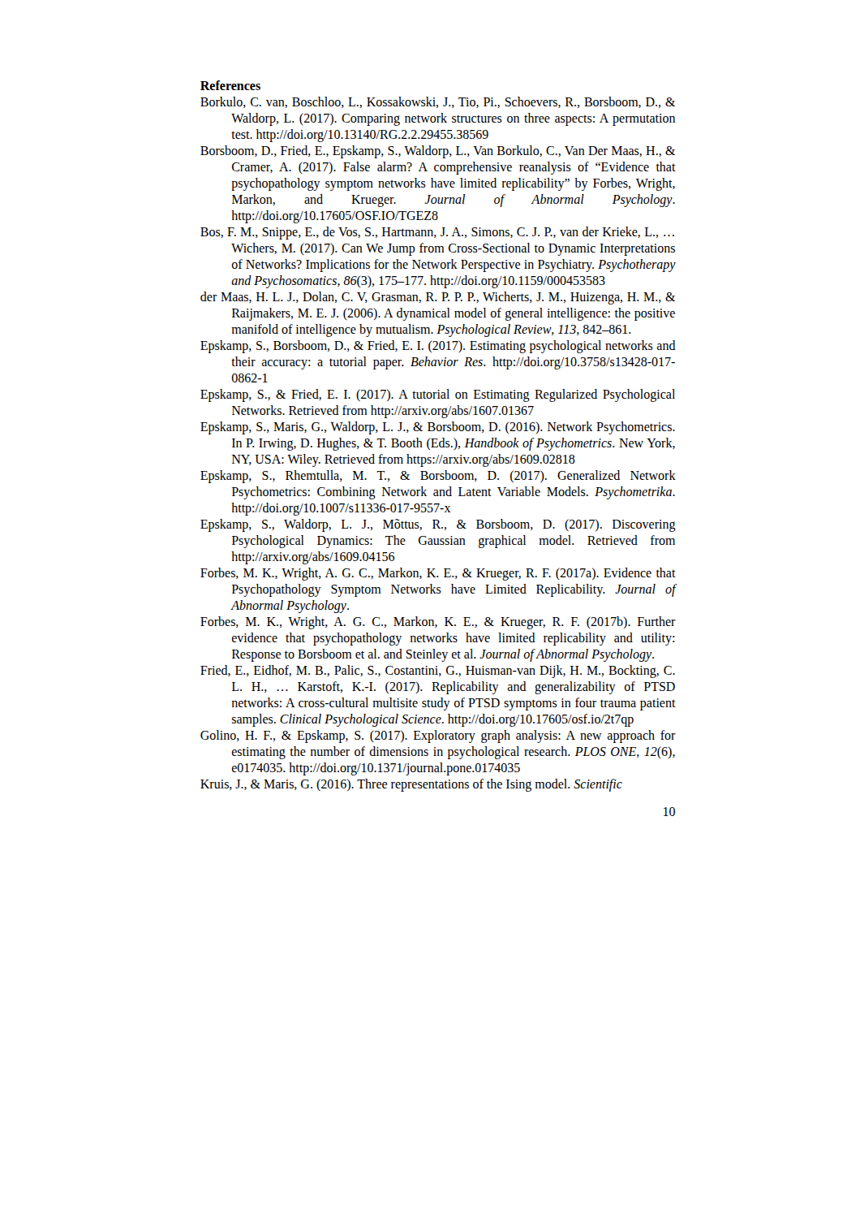References
Borkulo, C. van, Boschloo, L., Kossakowski, J., Tio, Pi., Schoevers, R., Borsboom, D., & Waldorp, L. (2017). Comparing network structures on three aspects: A permutation test. http://doi.org/10.13140/RG.2.2.29455.38569
Borsboom, D., Fried, E., Epskamp, S., Waldorp, L., Van Borkulo, C., Van Der Maas, H., & Cramer, A. (2017). False alarm? A comprehensive reanalysis of “Evidence that psychopathology symptom networks have limited replicability” by Forbes, Wright, Markon, and Krueger. Journal of Abnormal Psychology. http://doi.org/10.17605/OSF.IO/TGEZ8
Bos, F. M., Snippe, E., de Vos, S., Hartmann, J. A., Simons, C. J. P., van der Krieke, L., … Wichers, M. (2017). Can We Jump from Cross-Sectional to Dynamic Interpretations of Networks? Implications for the Network Perspective in Psychiatry. Psychotherapy and Psychosomatics, 86(3), 175–177. http://doi.org/10.1159/000453583
der Maas, H. L. J., Dolan, C. V, Grasman, R. P. P. P., Wicherts, J. M., Huizenga, H. M., & Raijmakers, M. E. J. (2006). A dynamical model of general intelligence: the positive manifold of intelligence by mutualism. Psychological Review, 113, 842–861.
Epskamp, S., Borsboom, D., & Fried, E. I. (2017). Estimating psychological networks and their accuracy: a tutorial paper. Behavior Res. http://doi.org/10.3758/s13428-017-0862-1
Epskamp, S., & Fried, E. I. (2017). A tutorial on Estimating Regularized Psychological Networks. Retrieved from http://arxiv.org/abs/1607.01367
Epskamp, S., Maris, G., Waldorp, L. J., & Borsboom, D. (2016). Network Psychometrics. In P. Irwing, D. Hughes, & T. Booth (Eds.), Handbook of Psychometrics. New York, NY, USA: Wiley. Retrieved from https://arxiv.org/abs/1609.02818
Epskamp, S., Rhemtulla, M. T., & Borsboom, D. (2017). Generalized Network Psychometrics: Combining Network and Latent Variable Models. Psychometrika. http://doi.org/10.1007/s11336-017-9557-x
Epskamp, S., Waldorp, L. J., Mõttus, R., & Borsboom, D. (2017). Discovering Psychological Dynamics: The Gaussian graphical model. Retrieved from http://arxiv.org/abs/1609.04156
Forbes, M. K., Wright, A. G. C., Markon, K. E., & Krueger, R. F. (2017a). Evidence that Psychopathology Symptom Networks have Limited Replicability. Journal of Abnormal Psychology.
Forbes, M. K., Wright, A. G. C., Markon, K. E., & Krueger, R. F. (2017b). Further evidence that psychopathology networks have limited replicability and utility: Response to Borsboom et al. and Steinley et al. Journal of Abnormal Psychology.
Fried, E., Eidhof, M. B., Palic, S., Costantini, G., Huisman-van Dijk, H. M., Bockting, C. L. H., … Karstoft, K.-I. (2017). Replicability and generalizability of PTSD networks: A cross-cultural multisite study of PTSD symptoms in four trauma patient samples. Clinical Psychological Science. http://doi.org/10.17605/osf.io/2t7qp
Golino, H. F., & Epskamp, S. (2017). Exploratory graph analysis: A new approach for estimating the number of dimensions in psychological research. PLOS ONE, 12(6), e0174035. http://doi.org/10.1371/journal.pone.0174035
Kruis, J., & Maris, G. (2016). Three representations of the Ising model. Scientific
10